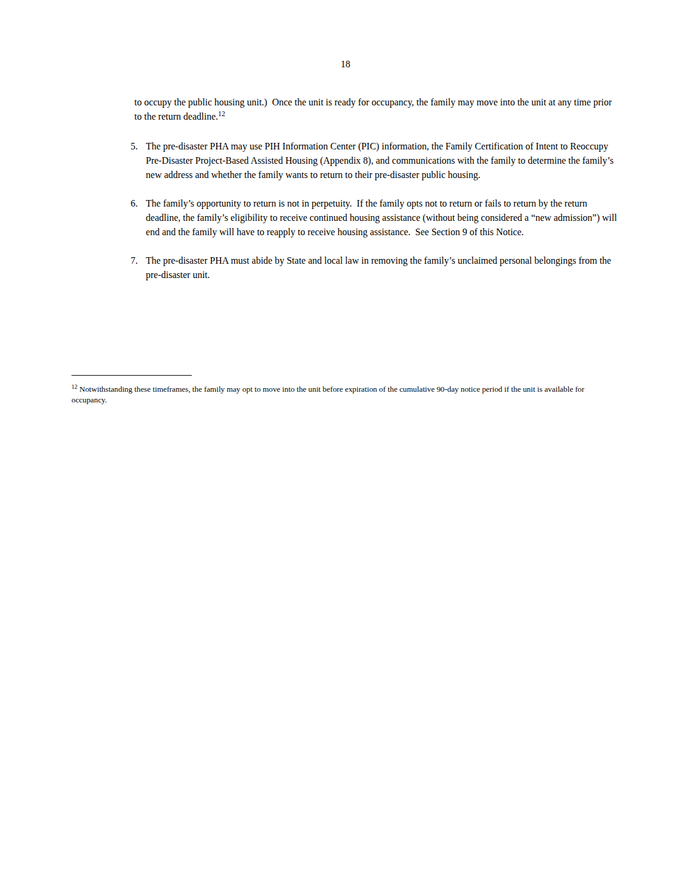18
to occupy the public housing unit.) Once the unit is ready for occupancy, the family may move into the unit at any time prior to the return deadline.12
The pre-disaster PHA may use PIH Information Center (PIC) information, the Family Certification of Intent to Reoccupy Pre-Disaster Project-Based Assisted Housing (Appendix 8), and communications with the family to determine the family’s new address and whether the family wants to return to their pre-disaster public housing.
The family’s opportunity to return is not in perpetuity. If the family opts not to return or fails to return by the return deadline, the family’s eligibility to receive continued housing assistance (without being considered a “new admission”) will end and the family will have to reapply to receive housing assistance. See Section 9 of this Notice.
The pre-disaster PHA must abide by State and local law in removing the family’s unclaimed personal belongings from the pre-disaster unit.
12 Notwithstanding these timeframes, the family may opt to move into the unit before expiration of the cumulative 90-day notice period if the unit is available for occupancy.